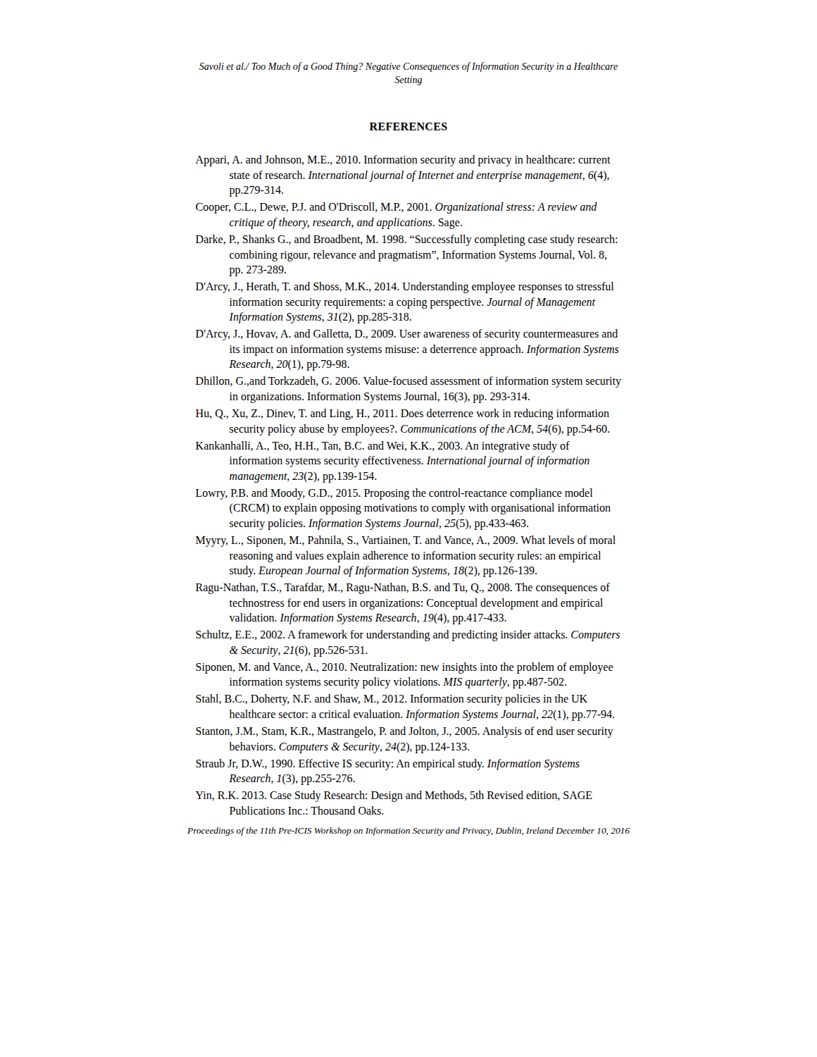Savoli et al./ Too Much of a Good Thing? Negative Consequences of Information Security in a Healthcare Setting
REFERENCES
Appari, A. and Johnson, M.E., 2010. Information security and privacy in healthcare: current state of research. International journal of Internet and enterprise management, 6(4), pp.279-314.
Cooper, C.L., Dewe, P.J. and O'Driscoll, M.P., 2001. Organizational stress: A review and critique of theory, research, and applications. Sage.
Darke, P., Shanks G., and Broadbent, M. 1998. “Successfully completing case study research: combining rigour, relevance and pragmatism”, Information Systems Journal, Vol. 8, pp. 273-289.
D'Arcy, J., Herath, T. and Shoss, M.K., 2014. Understanding employee responses to stressful information security requirements: a coping perspective. Journal of Management Information Systems, 31(2), pp.285-318.
D'Arcy, J., Hovav, A. and Galletta, D., 2009. User awareness of security countermeasures and its impact on information systems misuse: a deterrence approach. Information Systems Research, 20(1), pp.79-98.
Dhillon, G.,and Torkzadeh, G. 2006. Value‐focused assessment of information system security in organizations. Information Systems Journal, 16(3), pp. 293-314.
Hu, Q., Xu, Z., Dinev, T. and Ling, H., 2011. Does deterrence work in reducing information security policy abuse by employees?. Communications of the ACM, 54(6), pp.54-60.
Kankanhalli, A., Teo, H.H., Tan, B.C. and Wei, K.K., 2003. An integrative study of information systems security effectiveness. International journal of information management, 23(2), pp.139-154.
Lowry, P.B. and Moody, G.D., 2015. Proposing the control‐reactance compliance model (CRCM) to explain opposing motivations to comply with organisational information security policies. Information Systems Journal, 25(5), pp.433-463.
Myyry, L., Siponen, M., Pahnila, S., Vartiainen, T. and Vance, A., 2009. What levels of moral reasoning and values explain adherence to information security rules: an empirical study. European Journal of Information Systems, 18(2), pp.126-139.
Ragu-Nathan, T.S., Tarafdar, M., Ragu-Nathan, B.S. and Tu, Q., 2008. The consequences of technostress for end users in organizations: Conceptual development and empirical validation. Information Systems Research, 19(4), pp.417-433.
Schultz, E.E., 2002. A framework for understanding and predicting insider attacks. Computers & Security, 21(6), pp.526-531.
Siponen, M. and Vance, A., 2010. Neutralization: new insights into the problem of employee information systems security policy violations. MIS quarterly, pp.487-502.
Stahl, B.C., Doherty, N.F. and Shaw, M., 2012. Information security policies in the UK healthcare sector: a critical evaluation. Information Systems Journal, 22(1), pp.77-94.
Stanton, J.M., Stam, K.R., Mastrangelo, P. and Jolton, J., 2005. Analysis of end user security behaviors. Computers & Security, 24(2), pp.124-133.
Straub Jr, D.W., 1990. Effective IS security: An empirical study. Information Systems Research, 1(3), pp.255-276.
Yin, R.K. 2013. Case Study Research: Design and Methods, 5th Revised edition, SAGE Publications Inc.: Thousand Oaks.
Proceedings of the 11th Pre-ICIS Workshop on Information Security and Privacy, Dublin, Ireland December 10, 2016